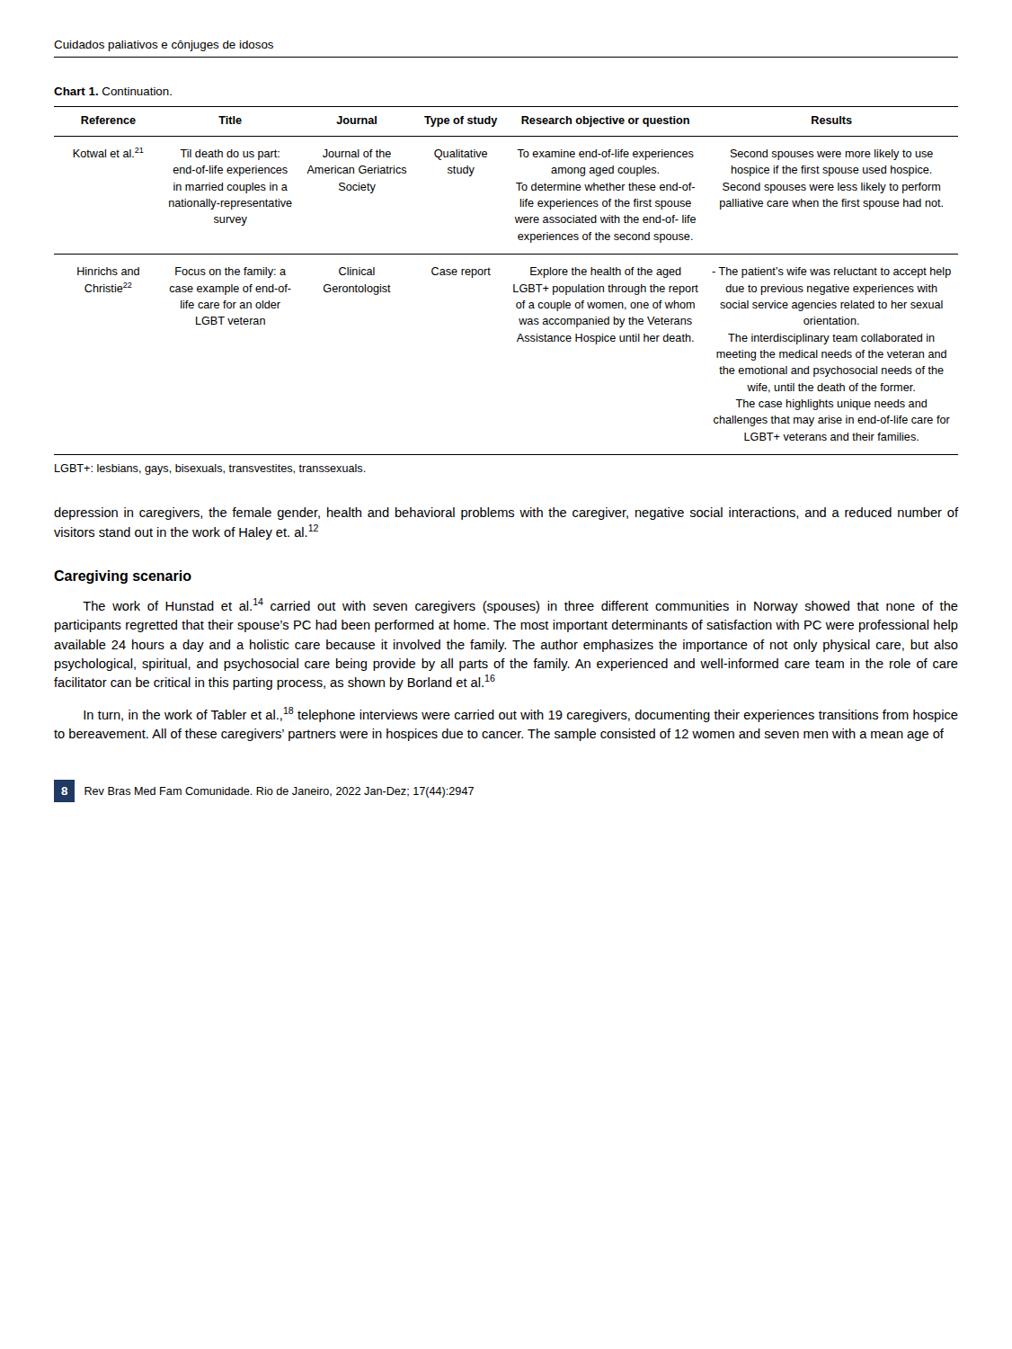Cuidados paliativos e cônjuges de idosos
Chart 1. Continuation.
| Reference | Title | Journal | Type of study | Research objective or question | Results |
| --- | --- | --- | --- | --- | --- |
| Kotwal et al. 21 | Til death do us part: end-of-life experiences in married couples in a nationally-representative survey | Journal of the American Geriatrics Society | Qualitative study | To examine end-of-life experiences among aged couples. To determine whether these end-of-life experiences of the first spouse were associated with the end-of- life experiences of the second spouse. | Second spouses were more likely to use hospice if the first spouse used hospice. Second spouses were less likely to perform palliative care when the first spouse had not. |
| Hinrichs and Christie 22 | Focus on the family: a case example of end-of-life care for an older LGBT veteran | Clinical Gerontologist | Case report | Explore the health of the aged LGBT+ population through the report of a couple of women, one of whom was accompanied by the Veterans Assistance Hospice until her death. | - The patient’s wife was reluctant to accept help due to previous negative experiences with social service agencies related to her sexual orientation. The interdisciplinary team collaborated in meeting the medical needs of the veteran and the emotional and psychosocial needs of the wife, until the death of the former. The case highlights unique needs and challenges that may arise in end-of-life care for LGBT+ veterans and their families. |
LGBT+: lesbians, gays, bisexuals, transvestites, transsexuals.
depression in caregivers, the female gender, health and behavioral problems with the caregiver, negative social interactions, and a reduced number of visitors stand out in the work of Haley et. al.12
Caregiving scenario
The work of Hunstad et al.14 carried out with seven caregivers (spouses) in three different communities in Norway showed that none of the participants regretted that their spouse’s PC had been performed at home. The most important determinants of satisfaction with PC were professional help available 24 hours a day and a holistic care because it involved the family. The author emphasizes the importance of not only physical care, but also psychological, spiritual, and psychosocial care being provide by all parts of the family. An experienced and well-informed care team in the role of care facilitator can be critical in this parting process, as shown by Borland et al.16
In turn, in the work of Tabler et al.,18 telephone interviews were carried out with 19 caregivers, documenting their experiences transitions from hospice to bereavement. All of these caregivers’ partners were in hospices due to cancer. The sample consisted of 12 women and seven men with a mean age of
8 Rev Bras Med Fam Comunidade. Rio de Janeiro, 2022 Jan-Dez; 17(44):2947